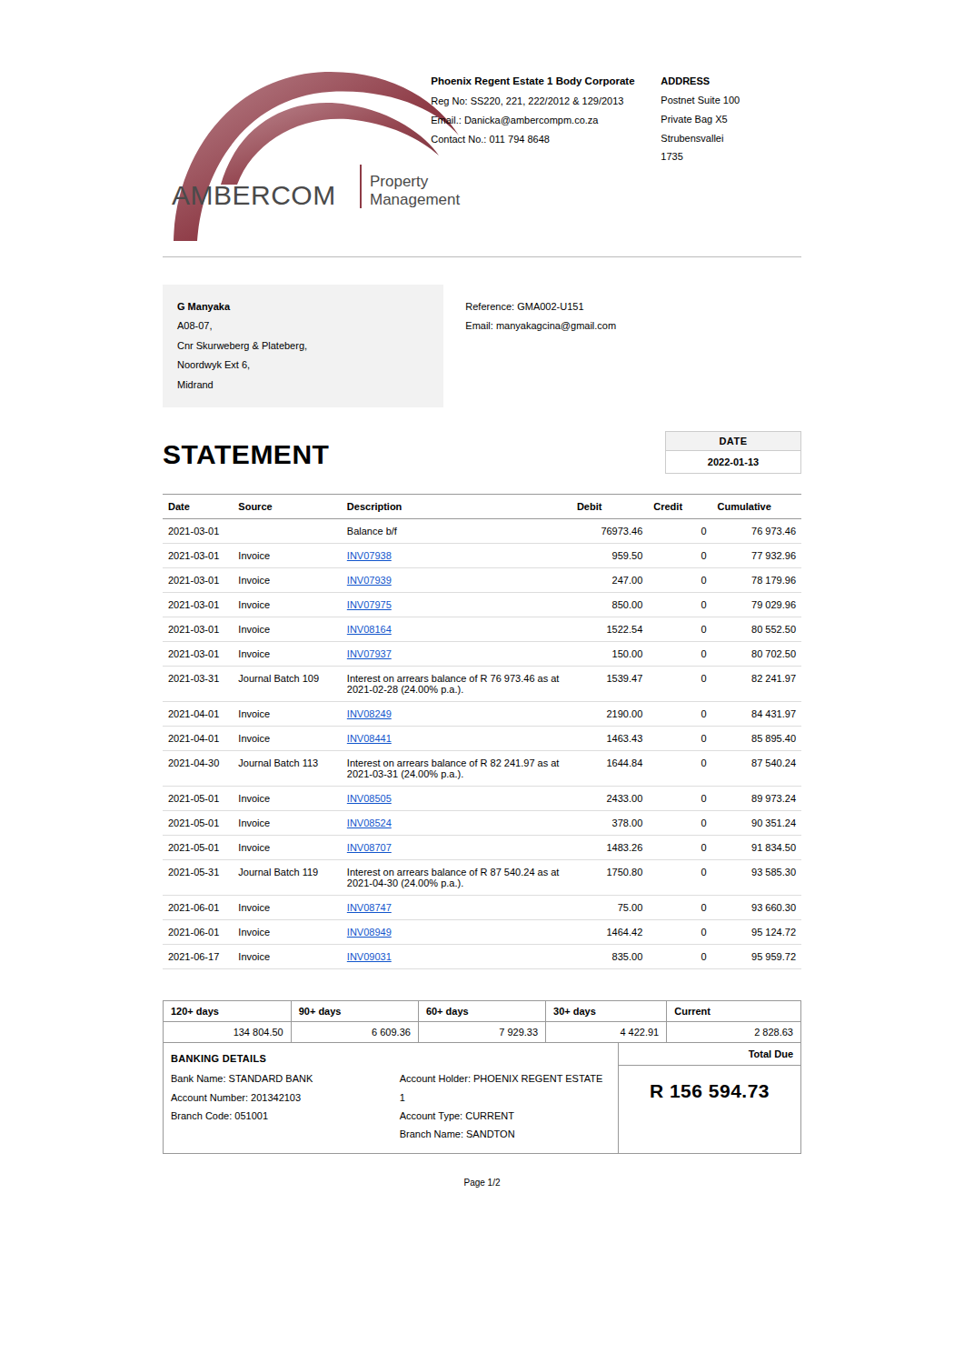AMBERCOM Property Management
Phoenix Regent Estate 1 Body Corporate
Reg No: SS220, 221, 222/2012 & 129/2013
Email.: Danicka@ambercompm.co.za
Contact No.: 011 794 8648
ADDRESS
Postnet Suite 100
Private Bag X5
Strubensvallei
1735
G Manyaka
A08-07,
Cnr Skurweberg & Plateberg,
Noordwyk Ext 6,
Midrand
Reference: GMA002-U151
Email: manyakagcina@gmail.com
STATEMENT
DATE
2022-01-13
| Date | Source | Description | Debit | Credit | Cumulative |
| --- | --- | --- | --- | --- | --- |
| 2021-03-01 | | Balance b/f | 76973.46 | 0 | 76 973.46 |
| 2021-03-01 | Invoice | INV07938 | 959.50 | 0 | 77 932.96 |
| 2021-03-01 | Invoice | INV07939 | 247.00 | 0 | 78 179.96 |
| 2021-03-01 | Invoice | INV07975 | 850.00 | 0 | 79 029.96 |
| 2021-03-01 | Invoice | INV08164 | 1522.54 | 0 | 80 552.50 |
| 2021-03-01 | Invoice | INV07937 | 150.00 | 0 | 80 702.50 |
| 2021-03-31 | Journal Batch 109 | Interest on arrears balance of R 76 973.46 as at 2021-02-28 (24.00% p.a.). | 1539.47 | 0 | 82 241.97 |
| 2021-04-01 | Invoice | INV08249 | 2190.00 | 0 | 84 431.97 |
| 2021-04-01 | Invoice | INV08441 | 1463.43 | 0 | 85 895.40 |
| 2021-04-30 | Journal Batch 113 | Interest on arrears balance of R 82 241.97 as at 2021-03-31 (24.00% p.a.). | 1644.84 | 0 | 87 540.24 |
| 2021-05-01 | Invoice | INV08505 | 2433.00 | 0 | 89 973.24 |
| 2021-05-01 | Invoice | INV08524 | 378.00 | 0 | 90 351.24 |
| 2021-05-01 | Invoice | INV08707 | 1483.26 | 0 | 91 834.50 |
| 2021-05-31 | Journal Batch 119 | Interest on arrears balance of R 87 540.24 as at 2021-04-30 (24.00% p.a.). | 1750.80 | 0 | 93 585.30 |
| 2021-06-01 | Invoice | INV08747 | 75.00 | 0 | 93 660.30 |
| 2021-06-01 | Invoice | INV08949 | 1464.42 | 0 | 95 124.72 |
| 2021-06-17 | Invoice | INV09031 | 835.00 | 0 | 95 959.72 |
| 120+ days | 90+ days | 60+ days | 30+ days | Current |
| --- | --- | --- | --- | --- |
| 134 804.50 | 6 609.36 | 7 929.33 | 4 422.91 | 2 828.63 |
BANKING DETAILS
Bank Name: STANDARD BANK
Account Number: 201342103
Branch Code: 051001
Account Holder: PHOENIX REGENT ESTATE 1
Account Type: CURRENT
Branch Name: SANDTON
Total Due
R 156 594.73
Page 1/2